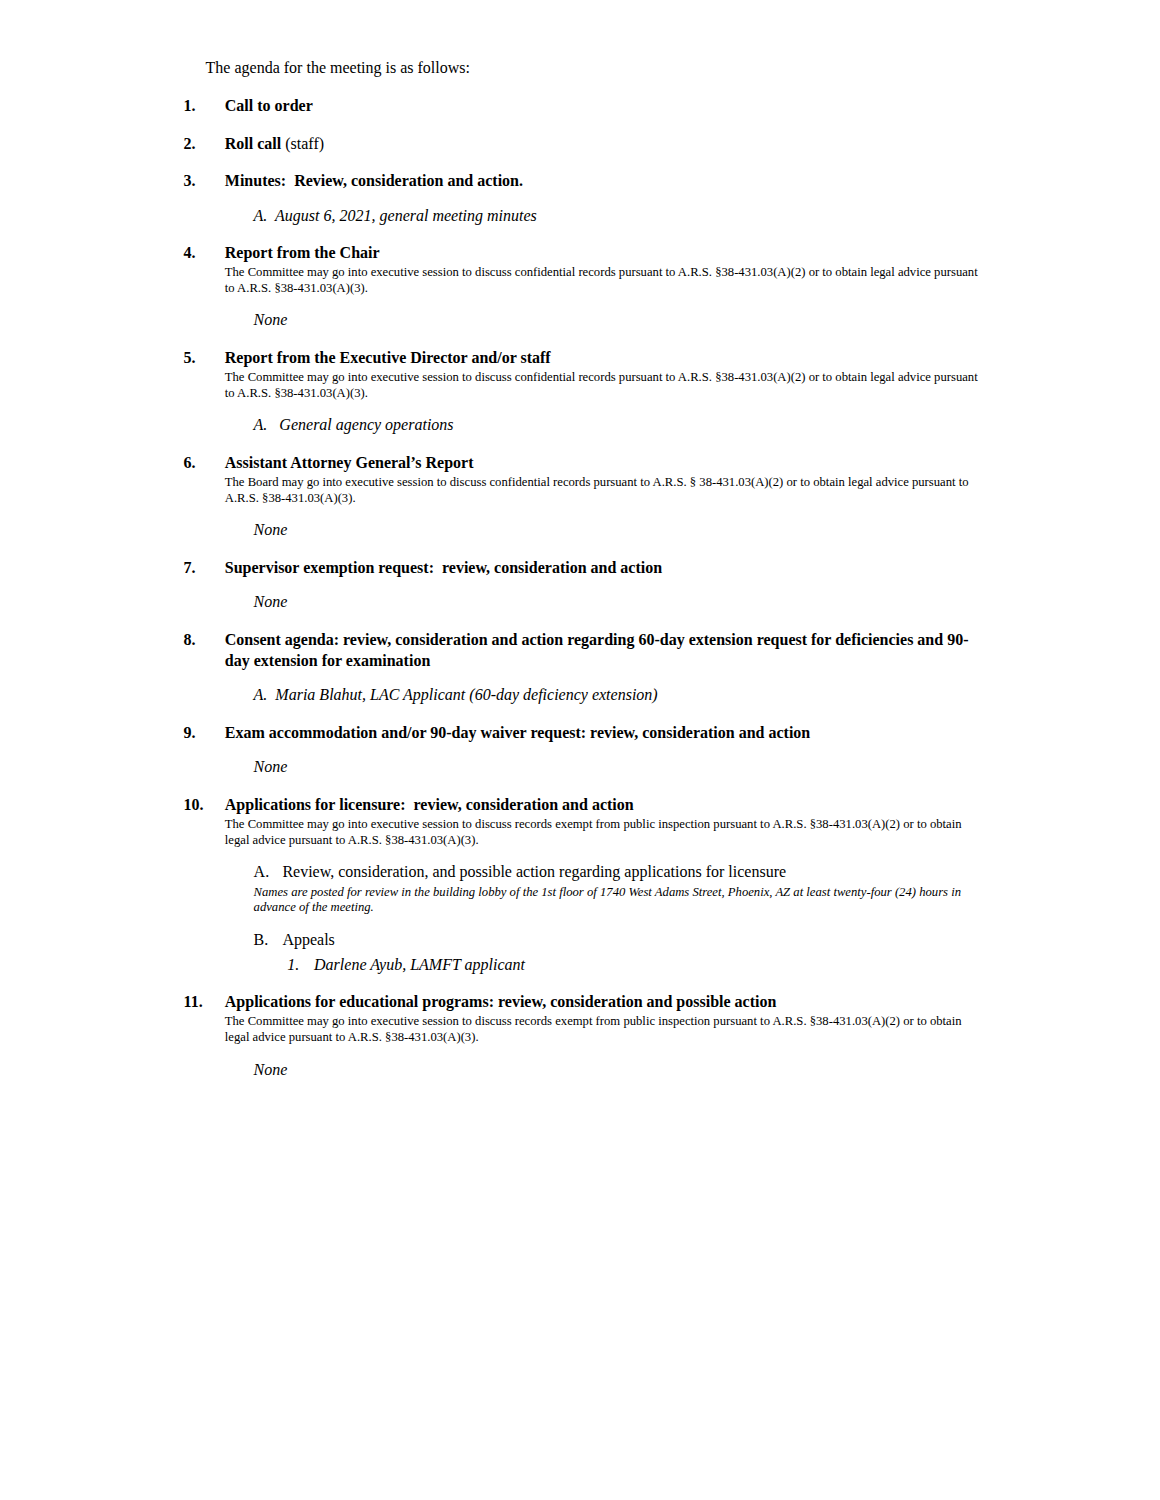The agenda for the meeting is as follows:
Call to order
Roll call (staff)
Minutes: Review, consideration and action.
A. August 6, 2021, general meeting minutes
Report from the Chair
The Committee may go into executive session to discuss confidential records pursuant to A.R.S. §38-431.03(A)(2) or to obtain legal advice pursuant to A.R.S. §38-431.03(A)(3).
None
Report from the Executive Director and/or staff
The Committee may go into executive session to discuss confidential records pursuant to A.R.S. §38-431.03(A)(2) or to obtain legal advice pursuant to A.R.S. §38-431.03(A)(3).
A. General agency operations
Assistant Attorney General’s Report
The Board may go into executive session to discuss confidential records pursuant to A.R.S. § 38-431.03(A)(2) or to obtain legal advice pursuant to A.R.S. §38-431.03(A)(3).
None
Supervisor exemption request: review, consideration and action
None
Consent agenda: review, consideration and action regarding 60-day extension request for deficiencies and 90-day extension for examination
A. Maria Blahut, LAC Applicant (60-day deficiency extension)
Exam accommodation and/or 90-day waiver request: review, consideration and action
None
Applications for licensure: review, consideration and action
The Committee may go into executive session to discuss records exempt from public inspection pursuant to A.R.S. §38-431.03(A)(2) or to obtain legal advice pursuant to A.R.S. §38-431.03(A)(3).
A. Review, consideration, and possible action regarding applications for licensure
Names are posted for review in the building lobby of the 1st floor of 1740 West Adams Street, Phoenix, AZ at least twenty-four (24) hours in advance of the meeting.
B. Appeals
1. Darlene Ayub, LAMFT applicant
Applications for educational programs: review, consideration and possible action
The Committee may go into executive session to discuss records exempt from public inspection pursuant to A.R.S. §38-431.03(A)(2) or to obtain legal advice pursuant to A.R.S. §38-431.03(A)(3).
None